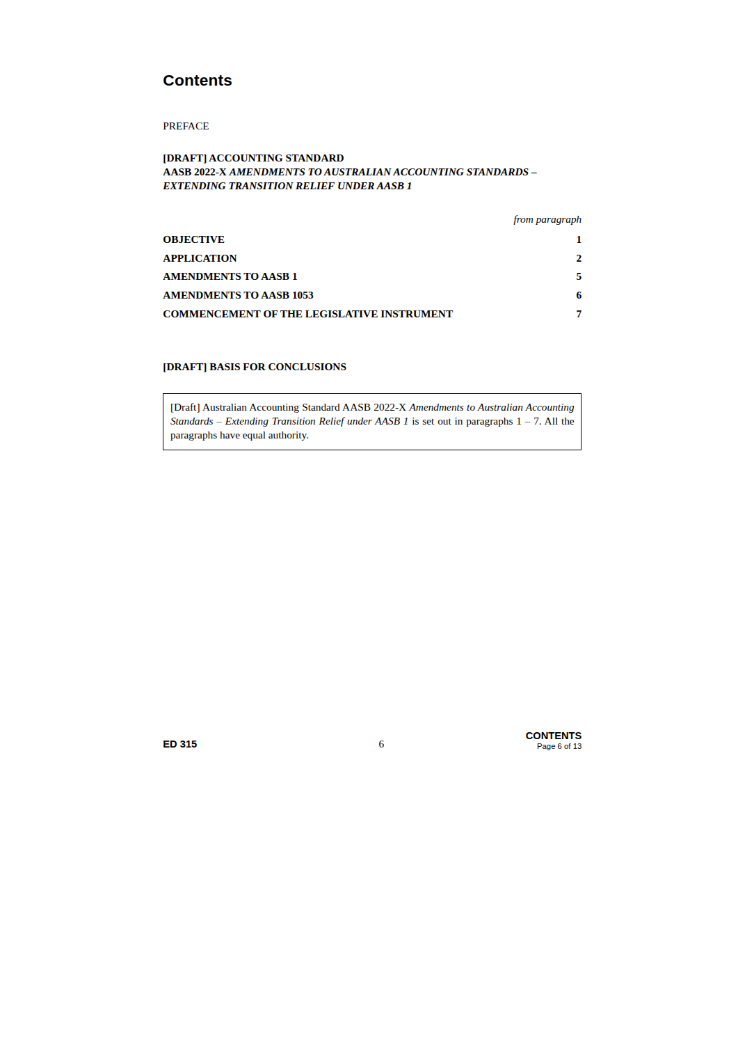Contents
PREFACE
[DRAFT] ACCOUNTING STANDARD
AASB 2022-X AMENDMENTS TO AUSTRALIAN ACCOUNTING STANDARDS – EXTENDING TRANSITION RELIEF UNDER AASB 1
from paragraph
| Objective | 1 |
| Application | 2 |
| Amendments to AASB 1 | 5 |
| Amendments to AASB 1053 | 6 |
| Commencement of the legislative instrument | 7 |
[DRAFT] BASIS FOR CONCLUSIONS
[Draft] Australian Accounting Standard AASB 2022-X Amendments to Australian Accounting Standards – Extending Transition Relief under AASB 1 is set out in paragraphs 1 – 7. All the paragraphs have equal authority.
ED 315
6
CONTENTS
Page 6 of 13